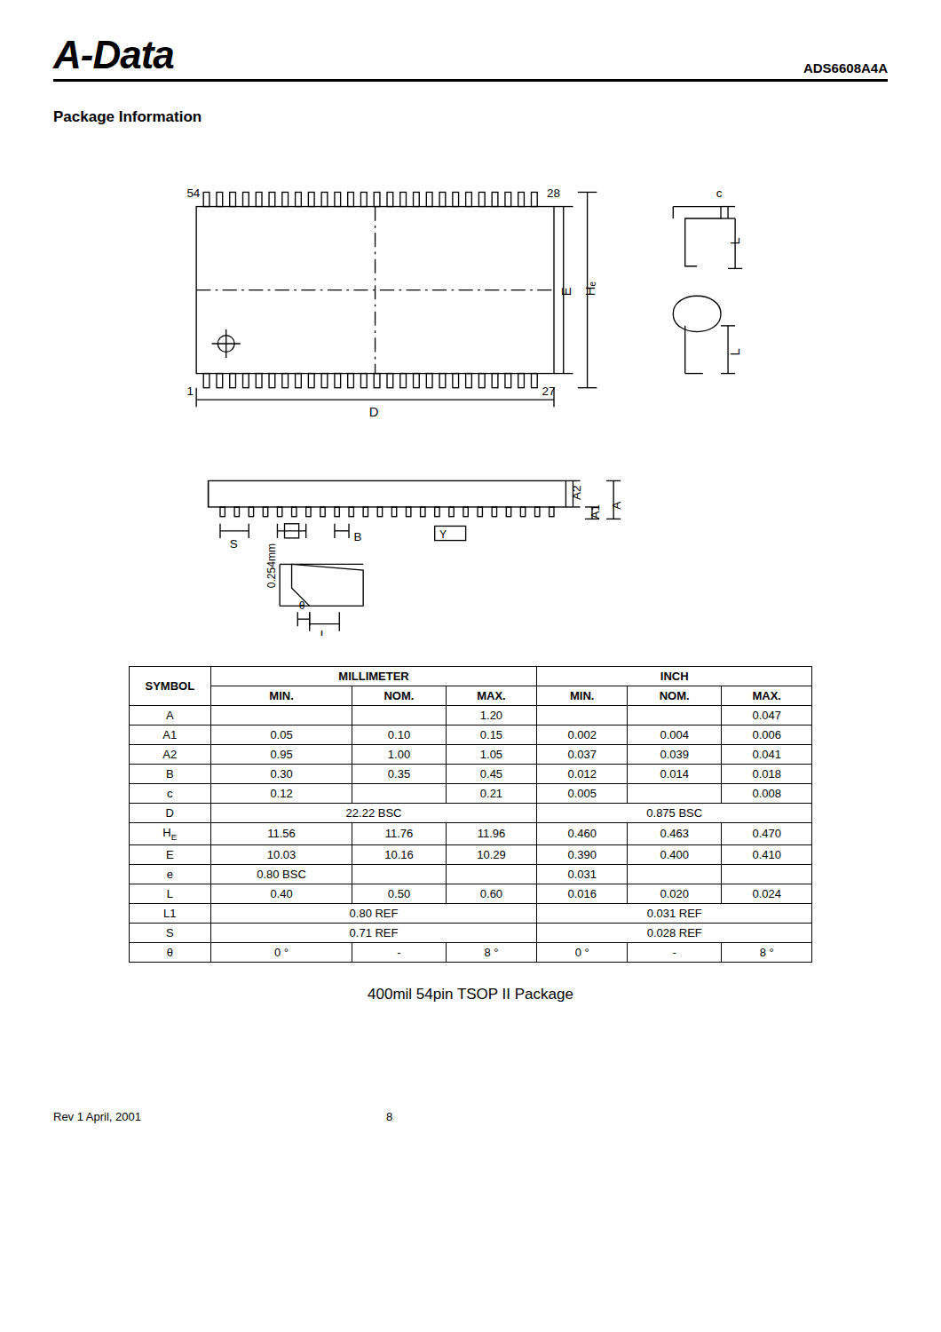A-Data
ADS6608A4A
Package Information
54 28 1 27 D E Hₑ c L L S B Y A2 A1 A 0.254mm θ L
400mil 54pin TSOP II Package
| SYMBOL | MILLIMETER | INCH |
| --- | --- | --- |
| MIN. | NOM. | MAX. | MIN. | NOM. | MAX. |
| A | | | 1.20 | | | 0.047 |
| A1 | 0.05 | 0.10 | 0.15 | 0.002 | 0.004 | 0.006 |
| A2 | 0.95 | 1.00 | 1.05 | 0.037 | 0.039 | 0.041 |
| B | 0.30 | 0.35 | 0.45 | 0.012 | 0.014 | 0.018 |
| c | 0.12 | | 0.21 | 0.005 | | 0.008 |
| D | 22.22 BSC | 0.875 BSC |
| H E | 11.56 | 11.76 | 11.96 | 0.460 | 0.463 | 0.470 |
| E | 10.03 | 10.16 | 10.29 | 0.390 | 0.400 | 0.410 |
| e | 0.80 BSC | | | 0.031 | | |
| L | 0.40 | 0.50 | 0.60 | 0.016 | 0.020 | 0.024 |
| L1 | 0.80 REF | 0.031 REF |
| S | 0.71 REF | 0.028 REF |
| θ | 0 ° | - | 8 ° | 0 ° | - | 8 ° |
Rev 1 April, 2001
8